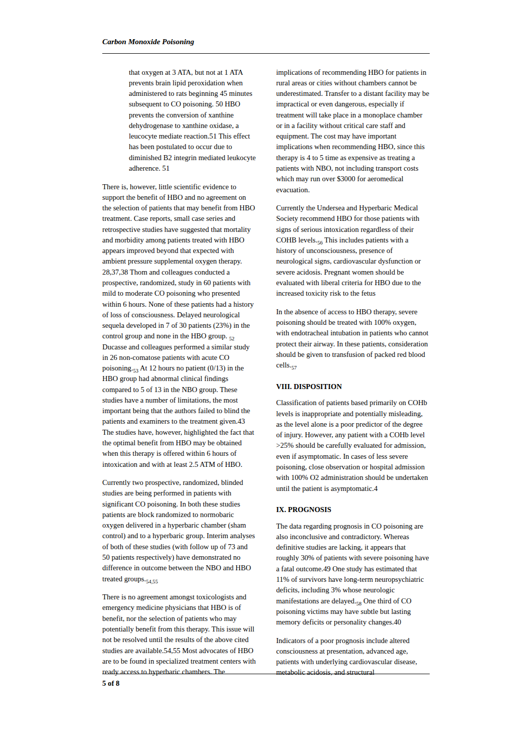Carbon Monoxide Poisoning
that oxygen at 3 ATA, but not at 1 ATA prevents brain lipid peroxidation when administered to rats beginning 45 minutes subsequent to CO poisoning. 50 HBO prevents the conversion of xanthine dehydrogenase to xanthine oxidase, a leucocyte mediate reaction.51 This effect has been postulated to occur due to diminished B2 integrin mediated leukocyte adherence. 51
There is, however, little scientific evidence to support the benefit of HBO and no agreement on the selection of patients that may benefit from HBO treatment. Case reports, small case series and retrospective studies have suggested that mortality and morbidity among patients treated with HBO appears improved beyond that expected with ambient pressure supplemental oxygen therapy. 28,37,38 Thom and colleagues conducted a prospective, randomized, study in 60 patients with mild to moderate CO poisoning who presented within 6 hours. None of these patients had a history of loss of consciousness. Delayed neurological sequela developed in 7 of 30 patients (23%) in the control group and none in the HBO group. 52 Ducasse and colleagues performed a similar study in 26 non-comatose patients with acute CO poisoning.53 At 12 hours no patient (0/13) in the HBO group had abnormal clinical findings compared to 5 of 13 in the NBO group. These studies have a number of limitations, the most important being that the authors failed to blind the patients and examiners to the treatment given.43 The studies have, however, highlighted the fact that the optimal benefit from HBO may be obtained when this therapy is offered within 6 hours of intoxication and with at least 2.5 ATM of HBO.
Currently two prospective, randomized, blinded studies are being performed in patients with significant CO poisoning. In both these studies patients are block randomized to normobaric oxygen delivered in a hyperbaric chamber (sham control) and to a hyperbaric group. Interim analyses of both of these studies (with follow up of 73 and 50 patients respectively) have demonstrated no difference in outcome between the NBO and HBO treated groups.54,55
There is no agreement amongst toxicologists and emergency medicine physicians that HBO is of benefit, nor the selection of patients who may potentially benefit from this therapy. This issue will not be resolved until the results of the above cited studies are available.54,55 Most advocates of HBO are to be found in specialized treatment centers with ready access to hyperbaric chambers. The implications of recommending HBO for patients in rural areas or cities without chambers cannot be underestimated. Transfer to a distant facility may be impractical or even dangerous, especially if treatment will take place in a monoplace chamber or in a facility without critical care staff and equipment. The cost may have important implications when recommending HBO, since this therapy is 4 to 5 time as expensive as treating a patients with NBO, not including transport costs which may run over $3000 for aeromedical evacuation.
Currently the Undersea and Hyperbaric Medical Society recommend HBO for those patients with signs of serious intoxication regardless of their COHB levels.56 This includes patients with a history of unconsciousness, presence of neurological signs, cardiovascular dysfunction or severe acidosis. Pregnant women should be evaluated with liberal criteria for HBO due to the increased toxicity risk to the fetus
In the absence of access to HBO therapy, severe poisoning should be treated with 100% oxygen, with endotracheal intubation in patients who cannot protect their airway. In these patients, consideration should be given to transfusion of packed red blood cells.57
VIII. DISPOSITION
Classification of patients based primarily on COHb levels is inappropriate and potentially misleading, as the level alone is a poor predictor of the degree of injury. However, any patient with a COHb level >25% should be carefully evaluated for admission, even if asymptomatic. In cases of less severe poisoning, close observation or hospital admission with 100% O2 administration should be undertaken until the patient is asymptomatic.4
IX. PROGNOSIS
The data regarding prognosis in CO poisoning are also inconclusive and contradictory. Whereas definitive studies are lacking, it appears that roughly 30% of patients with severe poisoning have a fatal outcome.49 One study has estimated that 11% of survivors have long-term neuropsychiatric deficits, including 3% whose neurologic manifestations are delayed.58 One third of CO poisoning victims may have subtle but lasting memory deficits or personality changes.40
Indicators of a poor prognosis include altered consciousness at presentation, advanced age, patients with underlying cardiovascular disease, metabolic acidosis, and structural
5 of 8